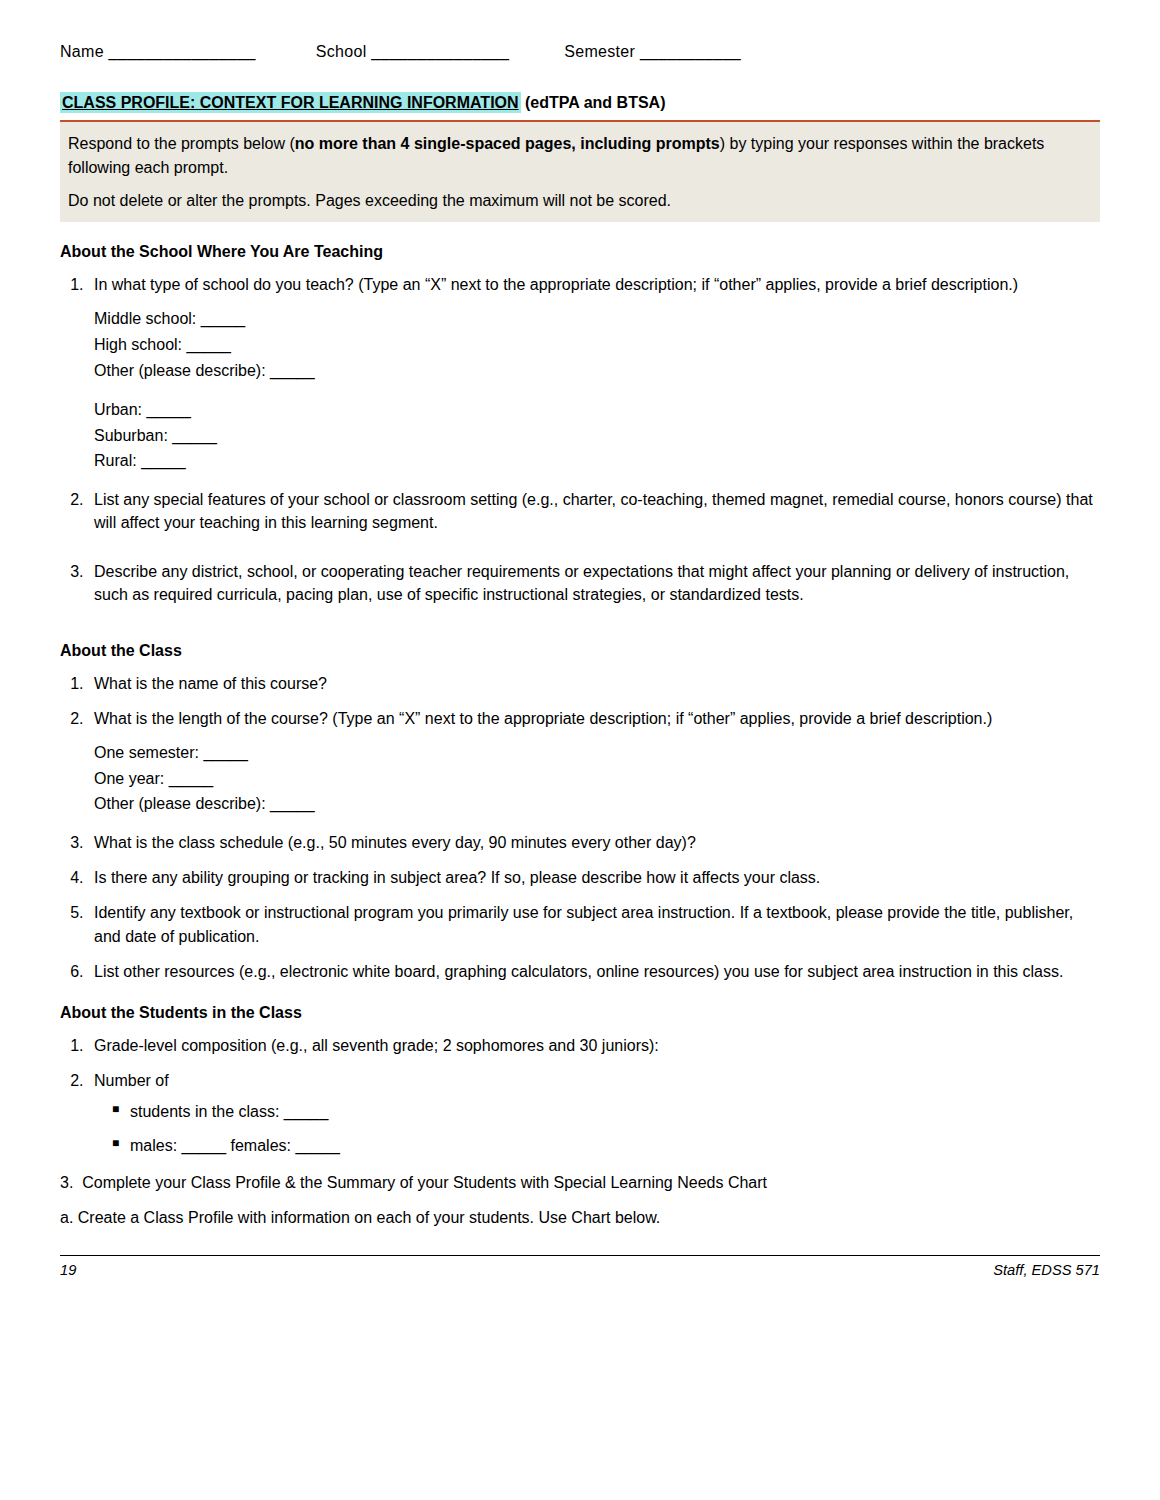Name ________________ School _______________ Semester ___________
CLASS PROFILE: CONTEXT FOR LEARNING INFORMATION
(edTPA and BTSA)
Respond to the prompts below (no more than 4 single-spaced pages, including prompts) by typing your responses within the brackets following each prompt.
Do not delete or alter the prompts. Pages exceeding the maximum will not be scored.
About the School Where You Are Teaching
In what type of school do you teach? (Type an “X” next to the appropriate description; if “other” applies, provide a brief description.)
Middle school: _____
High school: _____
Other (please describe): _____
Urban: _____
Suburban: _____
Rural: _____
List any special features of your school or classroom setting (e.g., charter, co-teaching, themed magnet, remedial course, honors course) that will affect your teaching in this learning segment.
Describe any district, school, or cooperating teacher requirements or expectations that might affect your planning or delivery of instruction, such as required curricula, pacing plan, use of specific instructional strategies, or standardized tests.
About the Class
What is the name of this course?
What is the length of the course? (Type an “X” next to the appropriate description; if “other” applies, provide a brief description.)
One semester: _____
One year: _____
Other (please describe): _____
What is the class schedule (e.g., 50 minutes every day, 90 minutes every other day)?
Is there any ability grouping or tracking in subject area? If so, please describe how it affects your class.
Identify any textbook or instructional program you primarily use for subject area instruction. If a textbook, please provide the title, publisher, and date of publication.
List other resources (e.g., electronic white board, graphing calculators, online resources) you use for subject area instruction in this class.
About the Students in the Class
Grade-level composition (e.g., all seventh grade; 2 sophomores and 30 juniors):
Number of
students in the class: _____
males: _____ females: _____
3. Complete your Class Profile & the Summary of your Students with Special Learning Needs Chart
a. Create a Class Profile with information on each of your students. Use Chart below.
19 Staff, EDSS 571